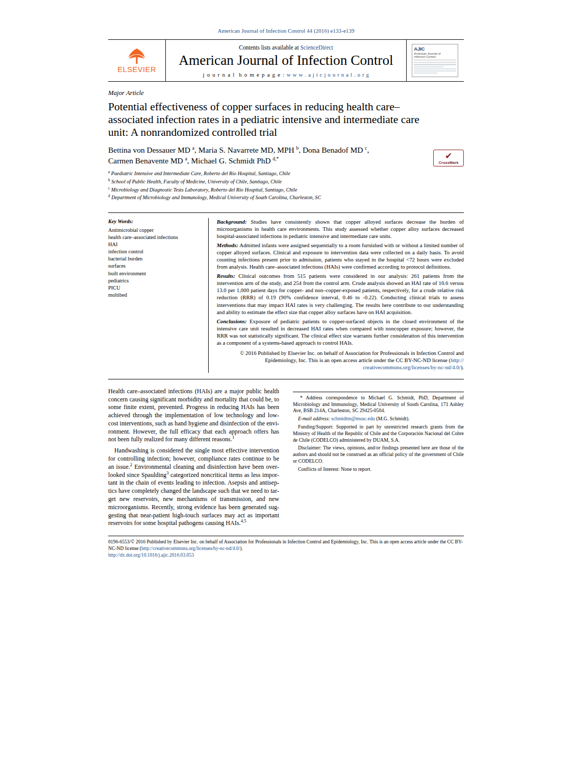American Journal of Infection Control 44 (2016) e133-e139
ELSEVIER
Contents lists available at ScienceDirect
American Journal of Infection Control
j o u r n a l h o m e p a g e : w w w . a j i c j o u r n a l . o r g
AJIC
American Journal of
Infection Control
Major Article
✔ CrossMark
Potential effectiveness of copper surfaces in reducing health care–associated infection rates in a pediatric intensive and intermediate care unit: A nonrandomized controlled trial
Bettina von Dessauer MD a, Maria S. Navarrete MD, MPH b, Dona Benadof MD c,
Carmen Benavente MD a, Michael G. Schmidt PhD d,*
a Paediatric Intensive and Intermediate Care, Roberto del Rio Hospital, Santiago, Chile
b School of Public Health, Faculty of Medicine, University of Chile, Santiago, Chile
c Microbiology and Diagnostic Tests Laboratory, Roberto del Rio Hospital, Santiago, Chile
d Department of Microbiology and Immunology, Medical University of South Carolina, Charleston, SC
Key Words:
Antimicrobial copper
health care–associated infections
HAI
infection control
bacterial burden
surfaces
built environment
pediatrics
PICU
multibed
Background: Studies have consistently shown that copper alloyed surfaces decrease the burden of microorganisms in health care environments. This study assessed whether copper alloy surfaces decreased hospital-associated infections in pediatric intensive and intermediate care units.
Methods: Admitted infants were assigned sequentially to a room furnished with or without a limited number of copper alloyed surfaces. Clinical and exposure to intervention data were collected on a daily basis. To avoid counting infections present prior to admission, patients who stayed in the hospital <72 hours were excluded from analysis. Health care–associated infections (HAIs) were confirmed according to protocol definitions.
Results: Clinical outcomes from 515 patients were considered in our analysis: 261 patients from the intervention arm of the study, and 254 from the control arm. Crude analysis showed an HAI rate of 10.6 versus 13.0 per 1,000 patient days for copper- and non–copper-exposed patients, respectively, for a crude relative risk reduction (RRR) of 0.19 (90% confidence interval, 0.46 to -0.22). Conducting clinical trials to assess interventions that may impact HAI rates is very challenging. The results here contribute to our understanding and ability to estimate the effect size that copper alloy surfaces have on HAI acquisition.
Conclusions: Exposure of pediatric patients to copper-surfaced objects in the closed environment of the intensive care unit resulted in decreased HAI rates when compared with noncopper exposure; however, the RRR was not statistically significant. The clinical effect size warrants further consideration of this intervention as a component of a systems-based approach to control HAIs.
© 2016 Published by Elsevier Inc. on behalf of Association for Professionals in Infection Control and
Epidemiology, Inc. This is an open access article under the CC BY-NC-ND license (http://
creativecommons.org/licenses/by-nc-nd/4.0/).
Health care–associated infections (HAIs) are a major public health concern causing significant morbidity and mortality that could be, to some finite extent, prevented. Progress in reducing HAIs has been achieved through the implementation of low technology and low-cost interventions, such as hand hygiene and disinfection of the environment. However, the full efficacy that each approach offers has not been fully realized for many different reasons.1
Handwashing is considered the single most effective intervention for controlling infection; however, compliance rates continue to be an issue.2 Environmental cleaning and disinfection have been overlooked since Spaulding3 categorized noncritical items as less important in the chain of events leading to infection. Asepsis and antiseptics have completely changed the landscape such that we need to target new reservoirs, new mechanisms of transmission, and new microorganisms. Recently, strong evidence has been generated suggesting that near-patient high-touch surfaces may act as important reservoirs for some hospital pathogens causing HAIs.4,5
* Address correspondence to Michael G. Schmidt, PhD, Department of Microbiology and Immunology, Medical University of South Carolina, 173 Ashley Ave, BSB 214A, Charleston, SC 29425-0504.
E-mail address: schmidtm@musc.edu (M.G. Schmidt).
Funding/Support: Supported in part by unrestricted research grants from the Ministry of Health of the Republic of Chile and the Corporación Nacional del Cobre de Chile (CODELCO) administered by DUAM, S.A.
Disclaimer: The views, opinions, and/or findings presented here are those of the authors and should not be construed as an official policy of the government of Chile or CODELCO.
Conflicts of Interest: None to report.
0196-6553/© 2016 Published by Elsevier Inc. on behalf of Association for Professionals in Infection Control and Epidemiology, Inc. This is an open access article under the CC BY-NC-ND license (http://creativecommons.org/licenses/by-nc-nd/4.0/).
http://dx.doi.org/10.1016/j.ajic.2016.03.053